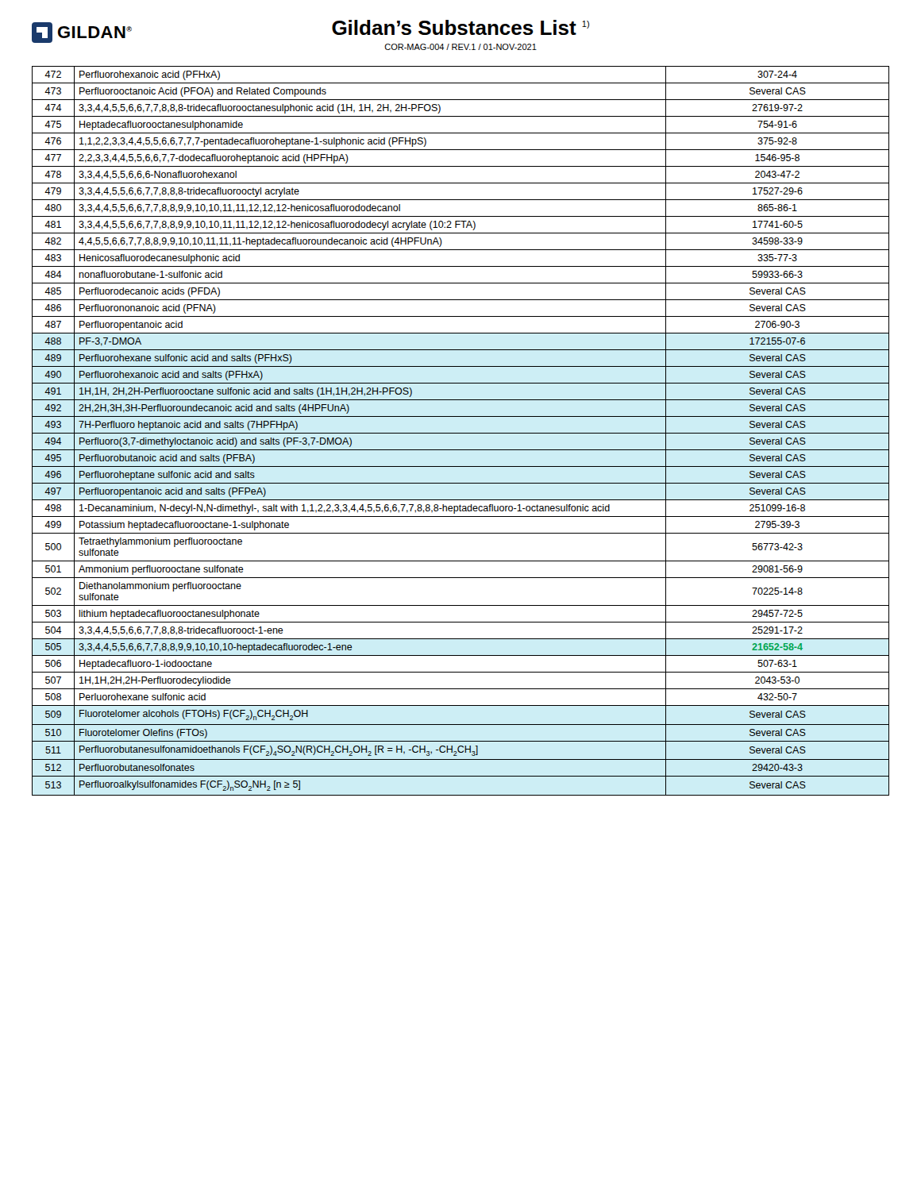GILDAN®
Gildan’s Substances List 1)
COR-MAG-004 / REV.1 / 01-NOV-2021
| 472 | Perfluorohexanoic acid (PFHxA) | 307-24-4 |
| 473 | Perfluorooctanoic Acid (PFOA) and Related Compounds | Several CAS |
| 474 | 3,3,4,4,5,5,6,6,7,7,8,8,8-tridecafluorooctanesulphonic acid (1H, 1H, 2H, 2H-PFOS) | 27619-97-2 |
| 475 | Heptadecafluorooctanesulphonamide | 754-91-6 |
| 476 | 1,1,2,2,3,3,4,4,5,5,6,6,7,7,7-pentadecafluoroheptane-1-sulphonic acid (PFHpS) | 375-92-8 |
| 477 | 2,2,3,3,4,4,5,5,6,6,7,7-dodecafluoroheptanoic acid (HPFHpA) | 1546-95-8 |
| 478 | 3,3,4,4,5,5,6,6,6-Nonafluorohexanol | 2043-47-2 |
| 479 | 3,3,4,4,5,5,6,6,7,7,8,8,8-tridecafluorooctyl acrylate | 17527-29-6 |
| 480 | 3,3,4,4,5,5,6,6,7,7,8,8,9,9,10,10,11,11,12,12,12-henicosafluorododecanol | 865-86-1 |
| 481 | 3,3,4,4,5,5,6,6,7,7,8,8,9,9,10,10,11,11,12,12,12-henicosafluorododecyl acrylate (10:2 FTA) | 17741-60-5 |
| 482 | 4,4,5,5,6,6,7,7,8,8,9,9,10,10,11,11,11-heptadecafluoroundecanoic acid (4HPFUnA) | 34598-33-9 |
| 483 | Henicosafluorodecanesulphonic acid | 335-77-3 |
| 484 | nonafluorobutane-1-sulfonic acid | 59933-66-3 |
| 485 | Perfluorodecanoic acids (PFDA) | Several CAS |
| 486 | Perfluorononanoic acid (PFNA) | Several CAS |
| 487 | Perfluoropentanoic acid | 2706-90-3 |
| 488 | PF-3,7-DMOA | 172155-07-6 |
| 489 | Perfluorohexane sulfonic acid and salts (PFHxS) | Several CAS |
| 490 | Perfluorohexanoic acid and salts (PFHxA) | Several CAS |
| 491 | 1H,1H, 2H,2H-Perfluorooctane sulfonic acid and salts (1H,1H,2H,2H-PFOS) | Several CAS |
| 492 | 2H,2H,3H,3H-Perfluoroundecanoic acid and salts (4HPFUnA) | Several CAS |
| 493 | 7H-Perfluoro heptanoic acid and salts (7HPFHpA) | Several CAS |
| 494 | Perfluoro(3,7-dimethyloctanoic acid) and salts (PF-3,7-DMOA) | Several CAS |
| 495 | Perfluorobutanoic acid and salts (PFBA) | Several CAS |
| 496 | Perfluoroheptane sulfonic acid and salts | Several CAS |
| 497 | Perfluoropentanoic acid and salts (PFPeA) | Several CAS |
| 498 | 1-Decanaminium, N-decyl-N,N-dimethyl-, salt with 1,1,2,2,3,3,4,4,5,5,6,6,7,7,8,8,8-heptadecafluoro-1-octanesulfonic acid | 251099-16-8 |
| 499 | Potassium heptadecafluorooctane-1-sulphonate | 2795-39-3 |
| 500 | Tetraethylammonium perfluorooctane sulfonate | 56773-42-3 |
| 501 | Ammonium perfluorooctane sulfonate | 29081-56-9 |
| 502 | Diethanolammonium perfluorooctane sulfonate | 70225-14-8 |
| 503 | lithium heptadecafluorooctanesulphonate | 29457-72-5 |
| 504 | 3,3,4,4,5,5,6,6,7,7,8,8,8-tridecafluorooct-1-ene | 25291-17-2 |
| 505 | 3,3,4,4,5,5,6,6,7,7,8,8,9,9,10,10,10-heptadecafluorodec-1-ene | 21652-58-4 |
| 506 | Heptadecafluoro-1-iodooctane | 507-63-1 |
| 507 | 1H,1H,2H,2H-Perfluorodecyliodide | 2043-53-0 |
| 508 | Perluorohexane sulfonic acid | 432-50-7 |
| 509 | Fluorotelomer alcohols (FTOHs) F(CF 2 ) n CH 2 CH 2 OH | Several CAS |
| 510 | Fluorotelomer Olefins (FTOs) | Several CAS |
| 511 | Perfluorobutanesulfonamidoethanols F(CF 2 ) 4 SO 2 N(R)CH 2 CH 2 OH 2 [R = H, -CH 3 , -CH 2 CH 3 ] | Several CAS |
| 512 | Perfluorobutanesolfonates | 29420-43-3 |
| 513 | Perfluoroalkylsulfonamides F(CF 2 ) n SO 2 NH 2 [n ≥ 5] | Several CAS |